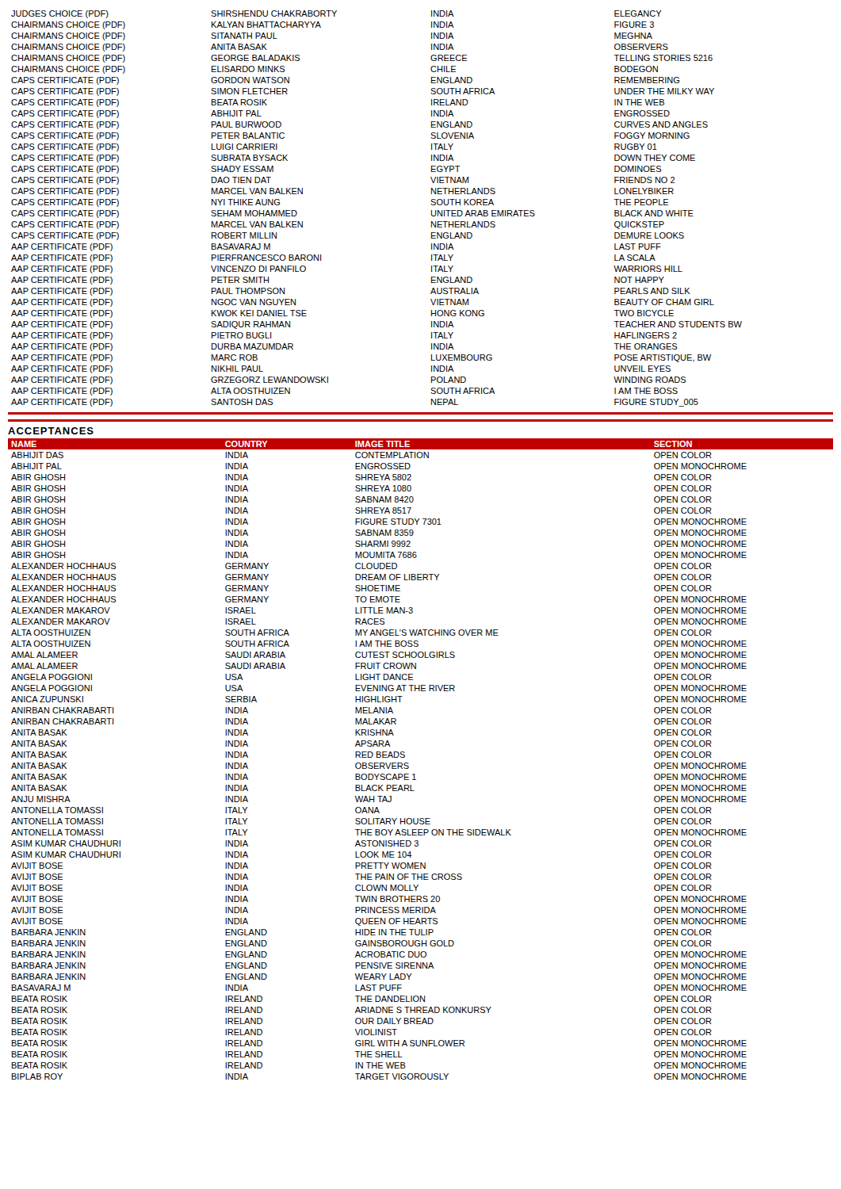| JUDGES CHOICE (PDF) | SHIRSHENDU CHAKRABORTY | INDIA | ELEGANCY |
| CHAIRMANS CHOICE (PDF) | KALYAN BHATTACHARYYA | INDIA | FIGURE 3 |
| CHAIRMANS CHOICE (PDF) | SITANATH PAUL | INDIA | MEGHNA |
| CHAIRMANS CHOICE (PDF) | ANITA BASAK | INDIA | OBSERVERS |
| CHAIRMANS CHOICE (PDF) | GEORGE BALADAKIS | GREECE | TELLING STORIES 5216 |
| CHAIRMANS CHOICE (PDF) | ELISARDO MINKS | CHILE | BODEGON |
| CAPS CERTIFICATE (PDF) | GORDON WATSON | ENGLAND | REMEMBERING |
| CAPS CERTIFICATE (PDF) | SIMON FLETCHER | SOUTH AFRICA | UNDER THE MILKY WAY |
| CAPS CERTIFICATE (PDF) | BEATA ROSIK | IRELAND | IN THE WEB |
| CAPS CERTIFICATE (PDF) | ABHIJIT PAL | INDIA | ENGROSSED |
| CAPS CERTIFICATE (PDF) | PAUL BURWOOD | ENGLAND | CURVES AND ANGLES |
| CAPS CERTIFICATE (PDF) | PETER BALANTIC | SLOVENIA | FOGGY MORNING |
| CAPS CERTIFICATE (PDF) | LUIGI CARRIERI | ITALY | RUGBY 01 |
| CAPS CERTIFICATE (PDF) | SUBRATA BYSACK | INDIA | DOWN THEY COME |
| CAPS CERTIFICATE (PDF) | SHADY ESSAM | EGYPT | DOMINOES |
| CAPS CERTIFICATE (PDF) | DAO TIEN DAT | VIETNAM | FRIENDS NO 2 |
| CAPS CERTIFICATE (PDF) | MARCEL VAN BALKEN | NETHERLANDS | LONELYBIKER |
| CAPS CERTIFICATE (PDF) | NYI THIKE AUNG | SOUTH KOREA | THE PEOPLE |
| CAPS CERTIFICATE (PDF) | SEHAM MOHAMMED | UNITED ARAB EMIRATES | BLACK AND WHITE |
| CAPS CERTIFICATE (PDF) | MARCEL VAN BALKEN | NETHERLANDS | QUICKSTEP |
| CAPS CERTIFICATE (PDF) | ROBERT MILLIN | ENGLAND | DEMURE LOOKS |
| AAP CERTIFICATE (PDF) | BASAVARAJ M | INDIA | LAST PUFF |
| AAP CERTIFICATE (PDF) | PIERFRANCESCO BARONI | ITALY | LA SCALA |
| AAP CERTIFICATE (PDF) | VINCENZO DI PANFILO | ITALY | WARRIORS HILL |
| AAP CERTIFICATE (PDF) | PETER SMITH | ENGLAND | NOT HAPPY |
| AAP CERTIFICATE (PDF) | PAUL THOMPSON | AUSTRALIA | PEARLS AND SILK |
| AAP CERTIFICATE (PDF) | NGOC VAN NGUYEN | VIETNAM | BEAUTY OF CHAM GIRL |
| AAP CERTIFICATE (PDF) | KWOK KEI DANIEL TSE | HONG KONG | TWO BICYCLE |
| AAP CERTIFICATE (PDF) | SADIQUR RAHMAN | INDIA | TEACHER AND STUDENTS BW |
| AAP CERTIFICATE (PDF) | PIETRO BUGLI | ITALY | HAFLINGERS 2 |
| AAP CERTIFICATE (PDF) | DURBA MAZUMDAR | INDIA | THE ORANGES |
| AAP CERTIFICATE (PDF) | MARC ROB | LUXEMBOURG | POSE ARTISTIQUE, BW |
| AAP CERTIFICATE (PDF) | NIKHIL PAUL | INDIA | UNVEIL EYES |
| AAP CERTIFICATE (PDF) | GRZEGORZ LEWANDOWSKI | POLAND | WINDING ROADS |
| AAP CERTIFICATE (PDF) | ALTA OOSTHUIZEN | SOUTH AFRICA | I AM THE BOSS |
| AAP CERTIFICATE (PDF) | SANTOSH DAS | NEPAL | FIGURE STUDY_005 |
ACCEPTANCES
| NAME | COUNTRY | IMAGE TITLE | SECTION |
| ABHIJIT DAS | INDIA | CONTEMPLATION | OPEN COLOR |
| ABHIJIT PAL | INDIA | ENGROSSED | OPEN MONOCHROME |
| ABIR GHOSH | INDIA | SHREYA 5802 | OPEN COLOR |
| ABIR GHOSH | INDIA | SHREYA 1080 | OPEN COLOR |
| ABIR GHOSH | INDIA | SABNAM 8420 | OPEN COLOR |
| ABIR GHOSH | INDIA | SHREYA 8517 | OPEN COLOR |
| ABIR GHOSH | INDIA | FIGURE STUDY 7301 | OPEN MONOCHROME |
| ABIR GHOSH | INDIA | SABNAM 8359 | OPEN MONOCHROME |
| ABIR GHOSH | INDIA | SHARMI 9992 | OPEN MONOCHROME |
| ABIR GHOSH | INDIA | MOUMITA 7686 | OPEN MONOCHROME |
| ALEXANDER HOCHHAUS | GERMANY | CLOUDED | OPEN COLOR |
| ALEXANDER HOCHHAUS | GERMANY | DREAM OF LIBERTY | OPEN COLOR |
| ALEXANDER HOCHHAUS | GERMANY | SHOETIME | OPEN COLOR |
| ALEXANDER HOCHHAUS | GERMANY | TO EMOTE | OPEN MONOCHROME |
| ALEXANDER MAKAROV | ISRAEL | LITTLE MAN-3 | OPEN MONOCHROME |
| ALEXANDER MAKAROV | ISRAEL | RACES | OPEN MONOCHROME |
| ALTA OOSTHUIZEN | SOUTH AFRICA | MY ANGEL'S WATCHING OVER ME | OPEN COLOR |
| ALTA OOSTHUIZEN | SOUTH AFRICA | I AM THE BOSS | OPEN MONOCHROME |
| AMAL ALAMEER | SAUDI ARABIA | CUTEST SCHOOLGIRLS | OPEN MONOCHROME |
| AMAL ALAMEER | SAUDI ARABIA | FRUIT CROWN | OPEN MONOCHROME |
| ANGELA POGGIONI | USA | LIGHT DANCE | OPEN COLOR |
| ANGELA POGGIONI | USA | EVENING AT THE RIVER | OPEN MONOCHROME |
| ANICA ZUPUNSKI | SERBIA | HIGHLIGHT | OPEN MONOCHROME |
| ANIRBAN CHAKRABARTI | INDIA | MELANIA | OPEN COLOR |
| ANIRBAN CHAKRABARTI | INDIA | MALAKAR | OPEN COLOR |
| ANITA BASAK | INDIA | KRISHNA | OPEN COLOR |
| ANITA BASAK | INDIA | APSARA | OPEN COLOR |
| ANITA BASAK | INDIA | RED BEADS | OPEN COLOR |
| ANITA BASAK | INDIA | OBSERVERS | OPEN MONOCHROME |
| ANITA BASAK | INDIA | BODYSCAPE 1 | OPEN MONOCHROME |
| ANITA BASAK | INDIA | BLACK PEARL | OPEN MONOCHROME |
| ANJU MISHRA | INDIA | WAH TAJ | OPEN MONOCHROME |
| ANTONELLA TOMASSI | ITALY | OANA | OPEN COLOR |
| ANTONELLA TOMASSI | ITALY | SOLITARY HOUSE | OPEN COLOR |
| ANTONELLA TOMASSI | ITALY | THE BOY ASLEEP ON THE SIDEWALK | OPEN MONOCHROME |
| ASIM KUMAR CHAUDHURI | INDIA | ASTONISHED 3 | OPEN COLOR |
| ASIM KUMAR CHAUDHURI | INDIA | LOOK ME 104 | OPEN COLOR |
| AVIJIT BOSE | INDIA | PRETTY WOMEN | OPEN COLOR |
| AVIJIT BOSE | INDIA | THE PAIN OF THE CROSS | OPEN COLOR |
| AVIJIT BOSE | INDIA | CLOWN MOLLY | OPEN COLOR |
| AVIJIT BOSE | INDIA | TWIN BROTHERS 20 | OPEN MONOCHROME |
| AVIJIT BOSE | INDIA | PRINCESS MERIDA | OPEN MONOCHROME |
| AVIJIT BOSE | INDIA | QUEEN OF HEARTS | OPEN MONOCHROME |
| BARBARA JENKIN | ENGLAND | HIDE IN THE TULIP | OPEN COLOR |
| BARBARA JENKIN | ENGLAND | GAINSBOROUGH GOLD | OPEN COLOR |
| BARBARA JENKIN | ENGLAND | ACROBATIC DUO | OPEN MONOCHROME |
| BARBARA JENKIN | ENGLAND | PENSIVE SIRENNA | OPEN MONOCHROME |
| BARBARA JENKIN | ENGLAND | WEARY LADY | OPEN MONOCHROME |
| BASAVARAJ M | INDIA | LAST PUFF | OPEN MONOCHROME |
| BEATA ROSIK | IRELAND | THE DANDELION | OPEN COLOR |
| BEATA ROSIK | IRELAND | ARIADNE S THREAD KONKURSY | OPEN COLOR |
| BEATA ROSIK | IRELAND | OUR DAILY BREAD | OPEN COLOR |
| BEATA ROSIK | IRELAND | VIOLINIST | OPEN COLOR |
| BEATA ROSIK | IRELAND | GIRL WITH A SUNFLOWER | OPEN MONOCHROME |
| BEATA ROSIK | IRELAND | THE SHELL | OPEN MONOCHROME |
| BEATA ROSIK | IRELAND | IN THE WEB | OPEN MONOCHROME |
| BIPLAB ROY | INDIA | TARGET VIGOROUSLY | OPEN MONOCHROME |